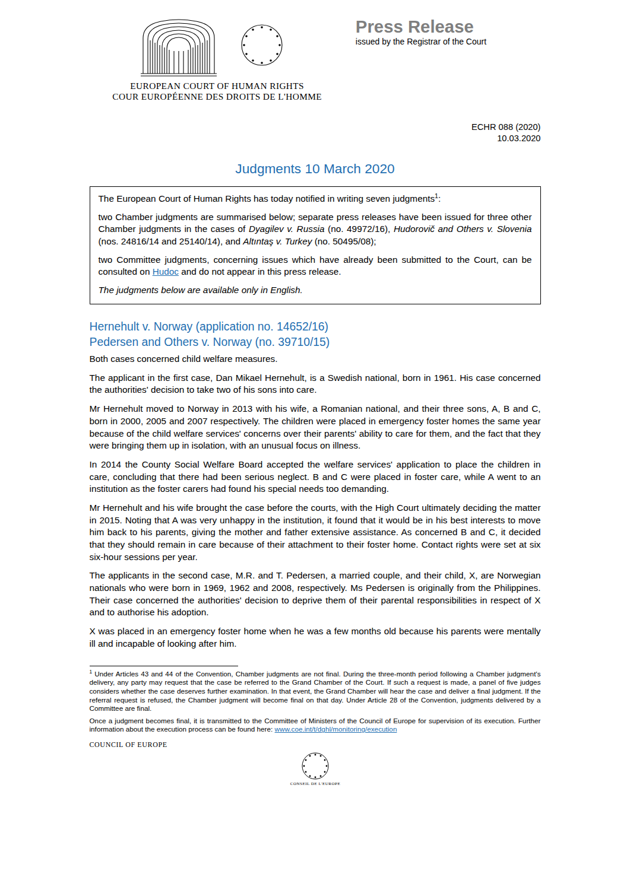EUROPEAN COURT OF HUMAN RIGHTS COUR EUROPÉENNE DES DROITS DE L'HOMME
Press Release
issued by the Registrar of the Court
ECHR 088 (2020)
10.03.2020
Judgments 10 March 2020
The European Court of Human Rights has today notified in writing seven judgments1:
two Chamber judgments are summarised below; separate press releases have been issued for three other Chamber judgments in the cases of Dyagilev v. Russia (no. 49972/16), Hudorovič and Others v. Slovenia (nos. 24816/14 and 25140/14), and Altıntaş v. Turkey (no. 50495/08);
two Committee judgments, concerning issues which have already been submitted to the Court, can be consulted on Hudoc and do not appear in this press release.
The judgments below are available only in English.
Hernehult v. Norway (application no. 14652/16)
Pedersen and Others v. Norway (no. 39710/15)
Both cases concerned child welfare measures.
The applicant in the first case, Dan Mikael Hernehult, is a Swedish national, born in 1961. His case concerned the authorities' decision to take two of his sons into care.
Mr Hernehult moved to Norway in 2013 with his wife, a Romanian national, and their three sons, A, B and C, born in 2000, 2005 and 2007 respectively. The children were placed in emergency foster homes the same year because of the child welfare services' concerns over their parents' ability to care for them, and the fact that they were bringing them up in isolation, with an unusual focus on illness.
In 2014 the County Social Welfare Board accepted the welfare services' application to place the children in care, concluding that there had been serious neglect. B and C were placed in foster care, while A went to an institution as the foster carers had found his special needs too demanding.
Mr Hernehult and his wife brought the case before the courts, with the High Court ultimately deciding the matter in 2015. Noting that A was very unhappy in the institution, it found that it would be in his best interests to move him back to his parents, giving the mother and father extensive assistance. As concerned B and C, it decided that they should remain in care because of their attachment to their foster home. Contact rights were set at six six-hour sessions per year.
The applicants in the second case, M.R. and T. Pedersen, a married couple, and their child, X, are Norwegian nationals who were born in 1969, 1962 and 2008, respectively. Ms Pedersen is originally from the Philippines. Their case concerned the authorities' decision to deprive them of their parental responsibilities in respect of X and to authorise his adoption.
X was placed in an emergency foster home when he was a few months old because his parents were mentally ill and incapable of looking after him.
1 Under Articles 43 and 44 of the Convention, Chamber judgments are not final. During the three-month period following a Chamber judgment's delivery, any party may request that the case be referred to the Grand Chamber of the Court. If such a request is made, a panel of five judges considers whether the case deserves further examination. In that event, the Grand Chamber will hear the case and deliver a final judgment. If the referral request is refused, the Chamber judgment will become final on that day. Under Article 28 of the Convention, judgments delivered by a Committee are final.
Once a judgment becomes final, it is transmitted to the Committee of Ministers of the Council of Europe for supervision of its execution. Further information about the execution process can be found here: www.coe.int/t/dghl/monitoring/execution
COUNCIL OF EUROPE
CONSEIL DE L'EUROPE